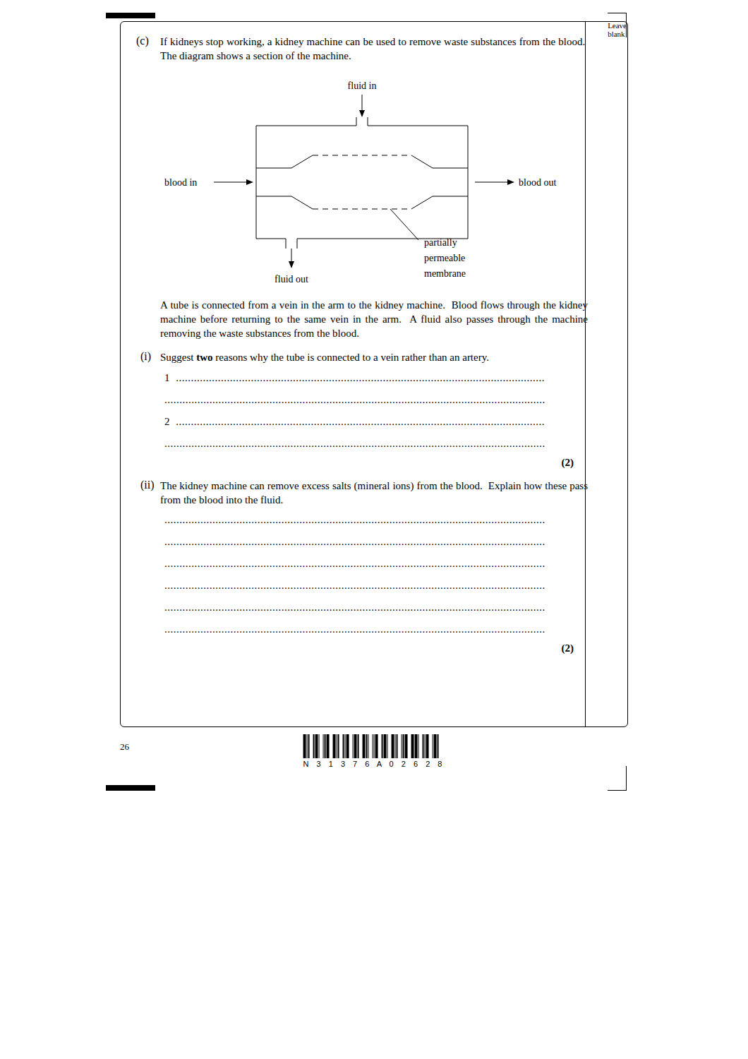Leave
blank
(c)
If kidneys stop working, a kidney machine can be used to remove waste substances from the blood. The diagram shows a section of the machine.
fluid in fluid out blood in blood out partially permeable membrane
A tube is connected from a vein in the arm to the kidney machine. Blood flows through the kidney machine before returning to the same vein in the arm. A fluid also passes through the machine removing the waste substances from the blood.
(i)
Suggest two reasons why the tube is connected to a vein rather than an artery.
1 ...........................................................................................................................
...............................................................................................................................
2 ...........................................................................................................................
...............................................................................................................................
(2)
(ii)
The kidney machine can remove excess salts (mineral ions) from the blood. Explain how these pass from the blood into the fluid.
...............................................................................................................................
...............................................................................................................................
...............................................................................................................................
...............................................................................................................................
...............................................................................................................................
...............................................................................................................................
(2)
26
N 3 1 3 7 6 A 0 2 6 2 8